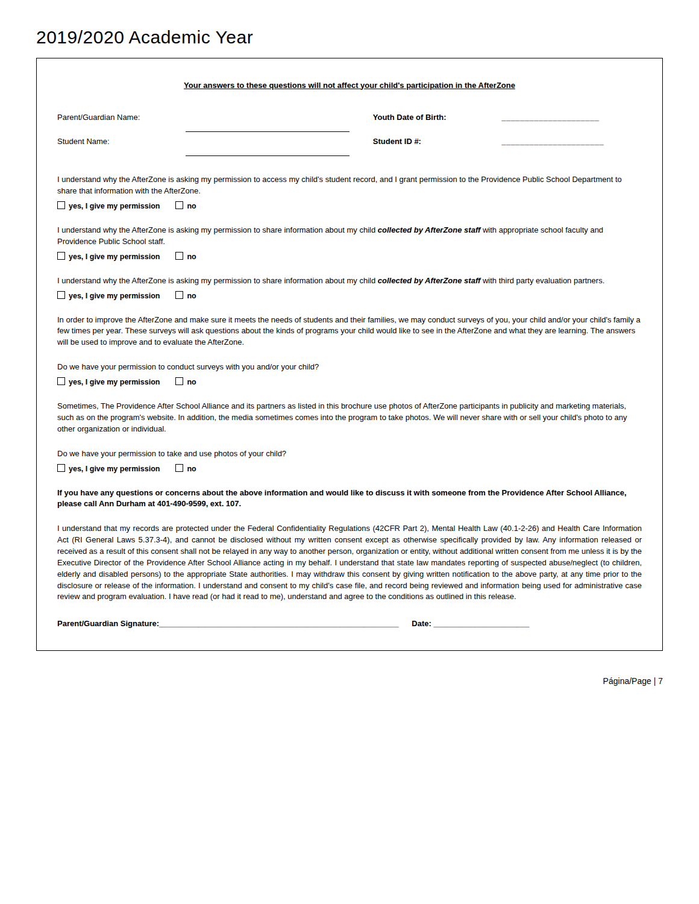2019/2020 Academic Year
Your answers to these questions will not affect your child's participation in the AfterZone
| Parent/Guardian Name: | | | Youth Date of Birth: | _____________________ |
| Student Name: | | | Student ID #: | ______________________ |
I understand why the AfterZone is asking my permission to access my child's student record, and I grant permission to the Providence Public School Department to share that information with the AfterZone.
yes, I give my permission no
I understand why the AfterZone is asking my permission to share information about my child collected by AfterZone staff with appropriate school faculty and Providence Public School staff.
yes, I give my permission no
I understand why the AfterZone is asking my permission to share information about my child collected by AfterZone staff with third party evaluation partners.
yes, I give my permission no
In order to improve the AfterZone and make sure it meets the needs of students and their families, we may conduct surveys of you, your child and/or your child's family a few times per year. These surveys will ask questions about the kinds of programs your child would like to see in the AfterZone and what they are learning. The answers will be used to improve and to evaluate the AfterZone.
Do we have your permission to conduct surveys with you and/or your child?
yes, I give my permission no
Sometimes, The Providence After School Alliance and its partners as listed in this brochure use photos of AfterZone participants in publicity and marketing materials, such as on the program's website. In addition, the media sometimes comes into the program to take photos. We will never share with or sell your child's photo to any other organization or individual.
Do we have your permission to take and use photos of your child?
yes, I give my permission no
If you have any questions or concerns about the above information and would like to discuss it with someone from the Providence After School Alliance, please call Ann Durham at 401-490-9599, ext. 107.
I understand that my records are protected under the Federal Confidentiality Regulations (42CFR Part 2), Mental Health Law (40.1-2-26) and Health Care Information Act (RI General Laws 5.37.3-4), and cannot be disclosed without my written consent except as otherwise specifically provided by law. Any information released or received as a result of this consent shall not be relayed in any way to another person, organization or entity, without additional written consent from me unless it is by the Executive Director of the Providence After School Alliance acting in my behalf. I understand that state law mandates reporting of suspected abuse/neglect (to children, elderly and disabled persons) to the appropriate State authorities. I may withdraw this consent by giving written notification to the above party, at any time prior to the disclosure or release of the information. I understand and consent to my child's case file, and record being reviewed and information being used for administrative case review and program evaluation. I have read (or had it read to me), understand and agree to the conditions as outlined in this release.
Parent/Guardian Signature:_______________________________________________________ Date: ______________________
Página/Page | 7